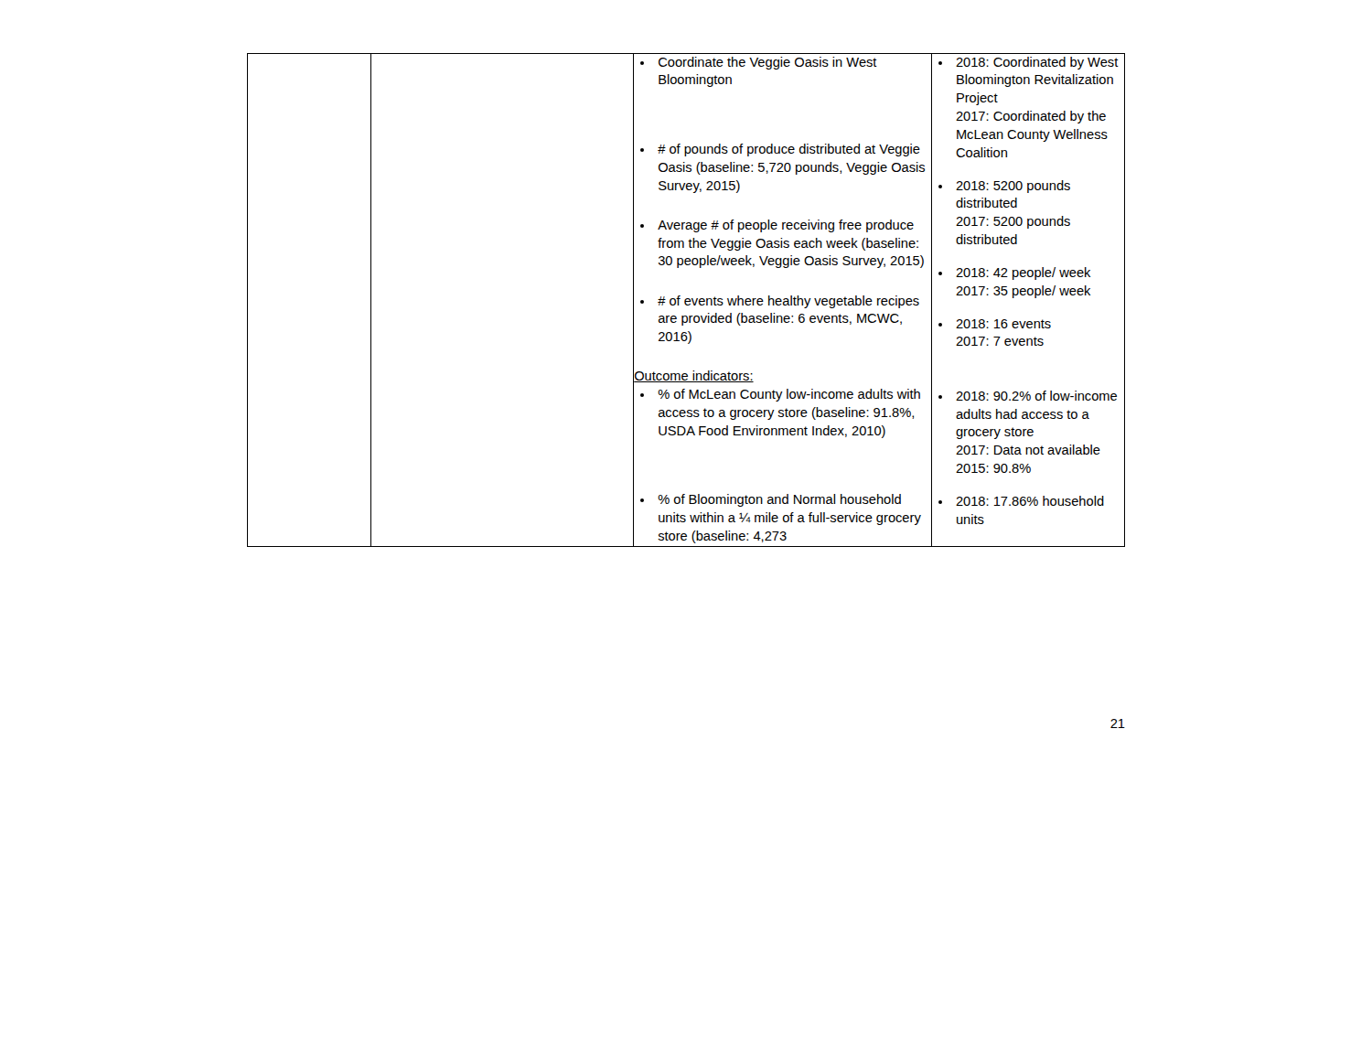| | | Coordinate the Veggie Oasis in West Bloomington # of pounds of produce distributed at Veggie Oasis (baseline: 5,720 pounds, Veggie Oasis Survey, 2015) Average # of people receiving free produce from the Veggie Oasis each week (baseline: 30 people/week, Veggie Oasis Survey, 2015) # of events where healthy vegetable recipes are provided (baseline: 6 events, MCWC, 2016) Outcome indicators: % of McLean County low-income adults with access to a grocery store (baseline: 91.8%, USDA Food Environment Index, 2010) % of Bloomington and Normal household units within a ¼ mile of a full-service grocery store (baseline: 4,273 | 2018: Coordinated by West Bloomington Revitalization Project 2017: Coordinated by the McLean County Wellness Coalition 2018: 5200 pounds distributed 2017: 5200 pounds distributed 2018: 42 people/ week 2017: 35 people/ week 2018: 16 events 2017: 7 events 2018: 90.2% of low-income adults had access to a grocery store 2017: Data not available 2015: 90.8% 2018: 17.86% household units |
21